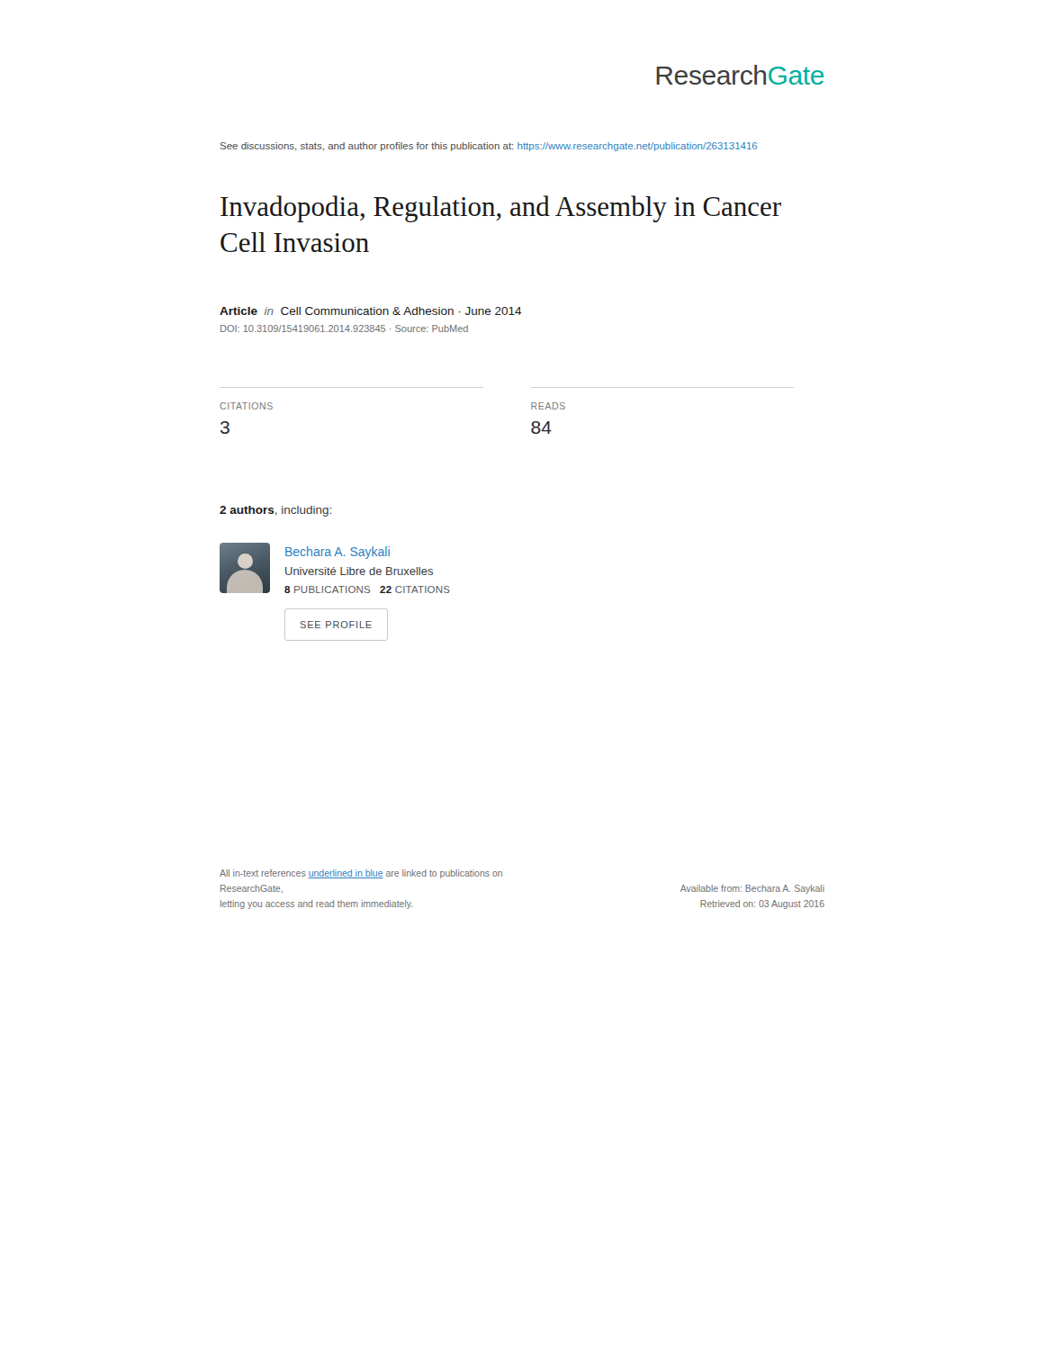Research Gate
See discussions, stats, and author profiles for this publication at: https://www.researchgate.net/publication/263131416
Invadopodia, Regulation, and Assembly in Cancer
Cell Invasion
Article in Cell Communication & Adhesion · June 2014
DOI: 10.3109/15419061.2014.923845 · Source: PubMed
Citations
3
Reads
84
2 authors, including:
Bechara A. Saykali
Université Libre de Bruxelles
8 PUBLICATIONS 22 CITATIONS
See Profile
All in-text references underlined in blue are linked to publications on ResearchGate,
letting you access and read them immediately.
Available from: Bechara A. Saykali
Retrieved on: 03 August 2016